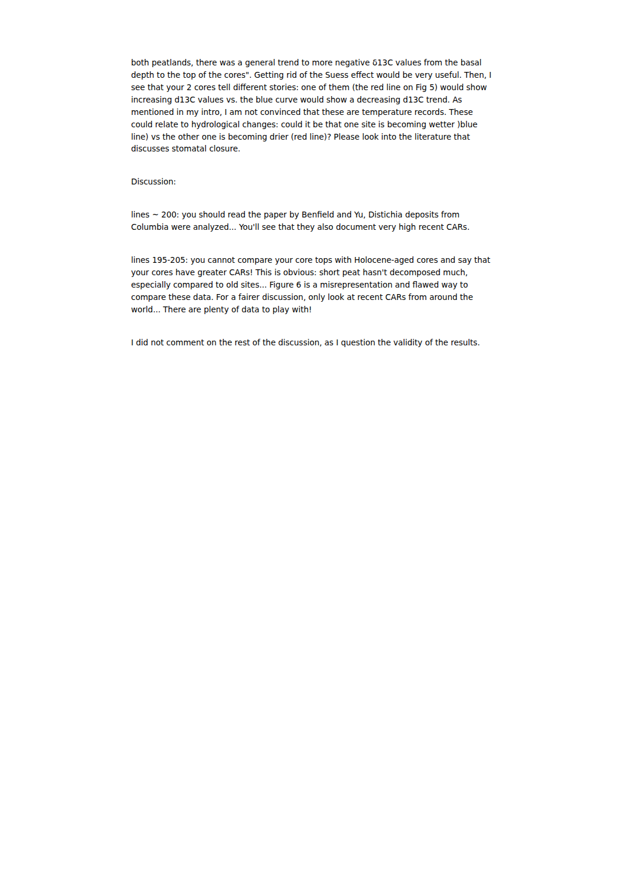both peatlands, there was a general trend to more negative δ13C values from the basal depth to the top of the cores". Getting rid of the Suess effect would be very useful. Then, I see that your 2 cores tell different stories: one of them (the red line on Fig 5) would show increasing d13C values vs. the blue curve would show a decreasing d13C trend. As mentioned in my intro, I am not convinced that these are temperature records. These could relate to hydrological changes: could it be that one site is becoming wetter )blue line) vs the other one is becoming drier (red line)? Please look into the literature that discusses stomatal closure.
Discussion:
lines ~ 200: you should read the paper by Benfield and Yu, Distichia deposits from Columbia were analyzed... You'll see that they also document very high recent CARs.
lines 195-205: you cannot compare your core tops with Holocene-aged cores and say that your cores have greater CARs! This is obvious: short peat hasn't decomposed much, especially compared to old sites... Figure 6 is a misrepresentation and flawed way to compare these data. For a fairer discussion, only look at recent CARs from around the world... There are plenty of data to play with!
I did not comment on the rest of the discussion, as I question the validity of the results.